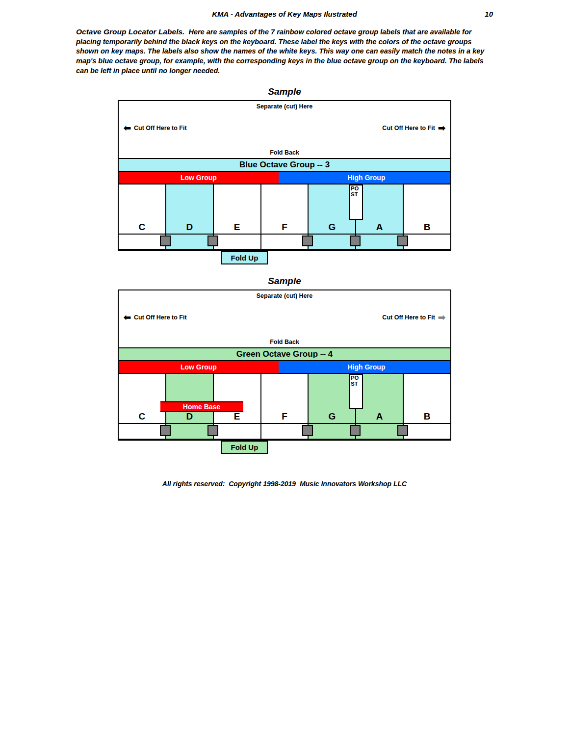KMA - Advantages of Key Maps Ilustrated 10
Octave Group Locator Labels. Here are samples of the 7 rainbow colored octave group labels that are available for placing temporarily behind the black keys on the keyboard. These label the keys with the colors of the octave groups shown on key maps. The labels also show the names of the white keys. This way one can easily match the notes in a key map's blue octave group, for example, with the corresponding keys in the blue octave group on the keyboard. The labels can be left in place until no longer needed.
Sample
Separate (cut) Here
⬅Cut Off Here to Fit
Cut Off Here to Fit➡
Fold Back
Blue Octave Group -- 3
Low Group
High Group
C
D
E
F
G
A
PO
ST
B
Fold Up
Sample
Separate (cut) Here
⬅Cut Off Here to Fit
Cut Off Here to Fit➡
Fold Back
Green Octave Group -- 4
Low Group
High Group
C
D
E
F
G
A
PO
ST
B
Home Base
Fold Up
All rights reserved: Copyright 1998-2019 Music Innovators Workshop LLC